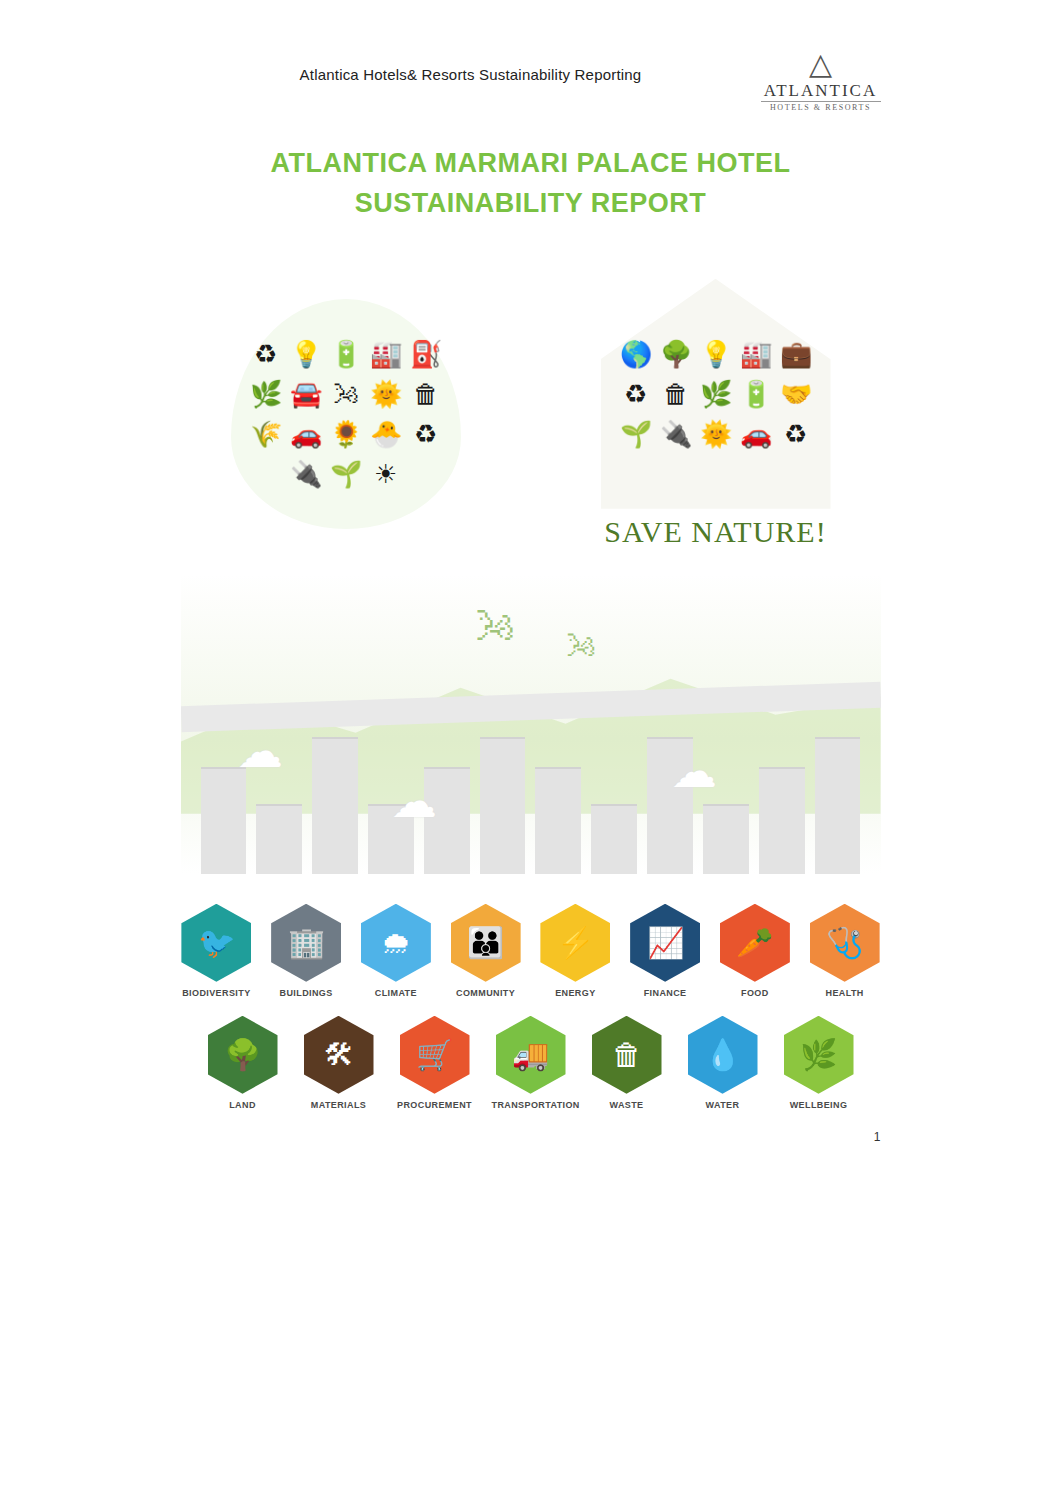Atlantica Hotels& Resorts Sustainability Reporting
△
ATLANTICA
HOTELS & RESORTS
ATLANTICA MARMARI PALACE HOTEL
SUSTAINABILITY REPORT
♻💡🔋 🏭⛽🌿 🚘🌬🌞 🗑🌾🚗 🌻🐣♻ 🔌🌱☀
🌎🌳💡 🏭💼♻ 🗑🌿🔋 🤝🌱🔌 🌞🚗♻
SAVE NATURE!
🌬
🌬
☁
☁
☁
🐦
Biodiversity
🏢
Buildings
🌧
Climate
👪
Community
⚡
Energy
📈
Finance
🥕
Food
🩺
Health
🌳
Land
🛠
Materials
🛒
Procurement
🚚
Transportation
🗑
Waste
💧
Water
🌿
Wellbeing
1